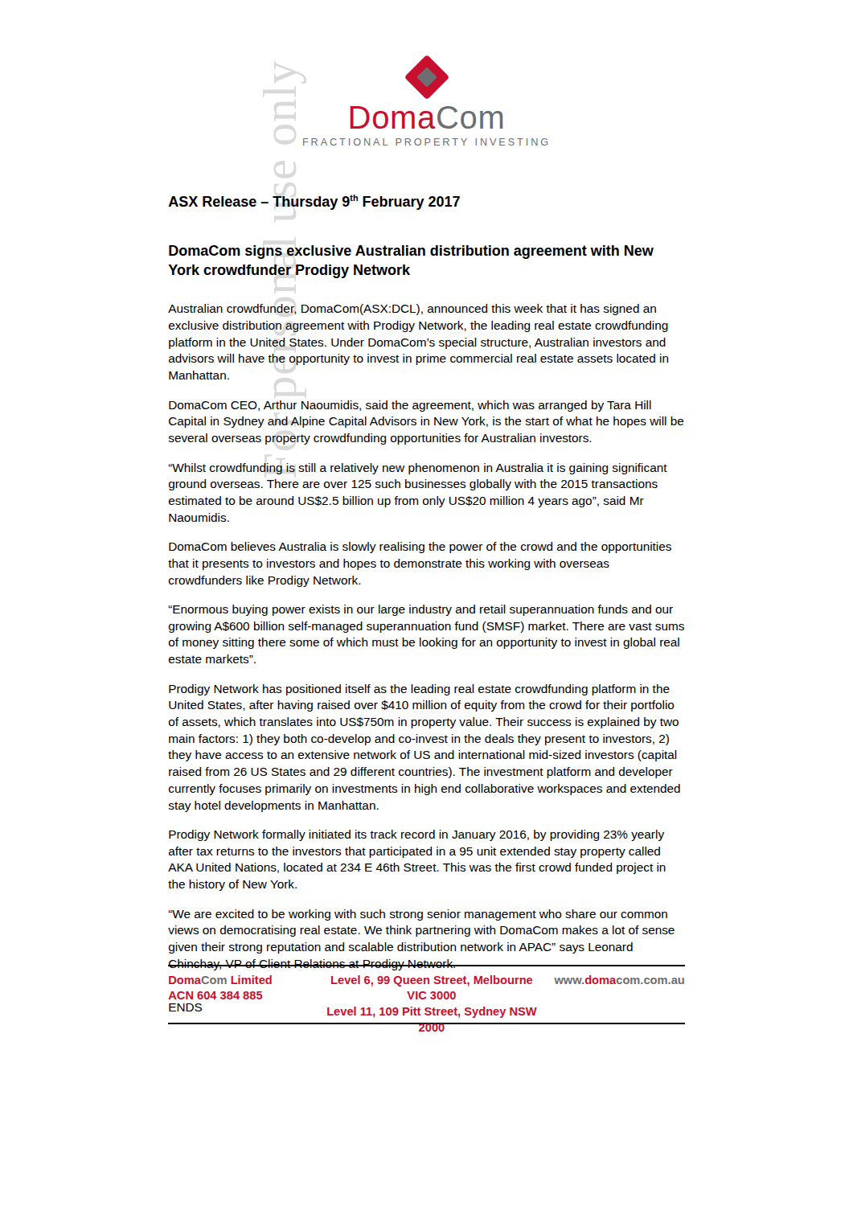For personal use only
Doma Com
Fractional Property Investing
ASX Release – Thursday 9th February 2017
DomaCom signs exclusive Australian distribution agreement with New York crowdfunder Prodigy Network
Australian crowdfunder, DomaCom(ASX:DCL), announced this week that it has signed an exclusive distribution agreement with Prodigy Network, the leading real estate crowdfunding platform in the United States. Under DomaCom’s special structure, Australian investors and advisors will have the opportunity to invest in prime commercial real estate assets located in Manhattan.
DomaCom CEO, Arthur Naoumidis, said the agreement, which was arranged by Tara Hill Capital in Sydney and Alpine Capital Advisors in New York, is the start of what he hopes will be several overseas property crowdfunding opportunities for Australian investors.
“Whilst crowdfunding is still a relatively new phenomenon in Australia it is gaining significant ground overseas. There are over 125 such businesses globally with the 2015 transactions estimated to be around US$2.5 billion up from only US$20 million 4 years ago”, said Mr Naoumidis.
DomaCom believes Australia is slowly realising the power of the crowd and the opportunities that it presents to investors and hopes to demonstrate this working with overseas crowdfunders like Prodigy Network.
“Enormous buying power exists in our large industry and retail superannuation funds and our growing A$600 billion self-managed superannuation fund (SMSF) market. There are vast sums of money sitting there some of which must be looking for an opportunity to invest in global real estate markets”.
Prodigy Network has positioned itself as the leading real estate crowdfunding platform in the United States, after having raised over $410 million of equity from the crowd for their portfolio of assets, which translates into US$750m in property value. Their success is explained by two main factors: 1) they both co-develop and co-invest in the deals they present to investors, 2) they have access to an extensive network of US and international mid-sized investors (capital raised from 26 US States and 29 different countries). The investment platform and developer currently focuses primarily on investments in high end collaborative workspaces and extended stay hotel developments in Manhattan.
Prodigy Network formally initiated its track record in January 2016, by providing 23% yearly after tax returns to the investors that participated in a 95 unit extended stay property called AKA United Nations, located at 234 E 46th Street. This was the first crowd funded project in the history of New York.
“We are excited to be working with such strong senior management who share our common views on democratising real estate. We think partnering with DomaCom makes a lot of sense given their strong reputation and scalable distribution network in APAC” says Leonard Chinchay, VP of Client Relations at Prodigy Network.
ENDS
| Doma Com Limited ACN 604 384 885 | Level 6, 99 Queen Street, Melbourne VIC 3000 Level 11, 109 Pitt Street, Sydney NSW 2000 | www. doma com.com.au |